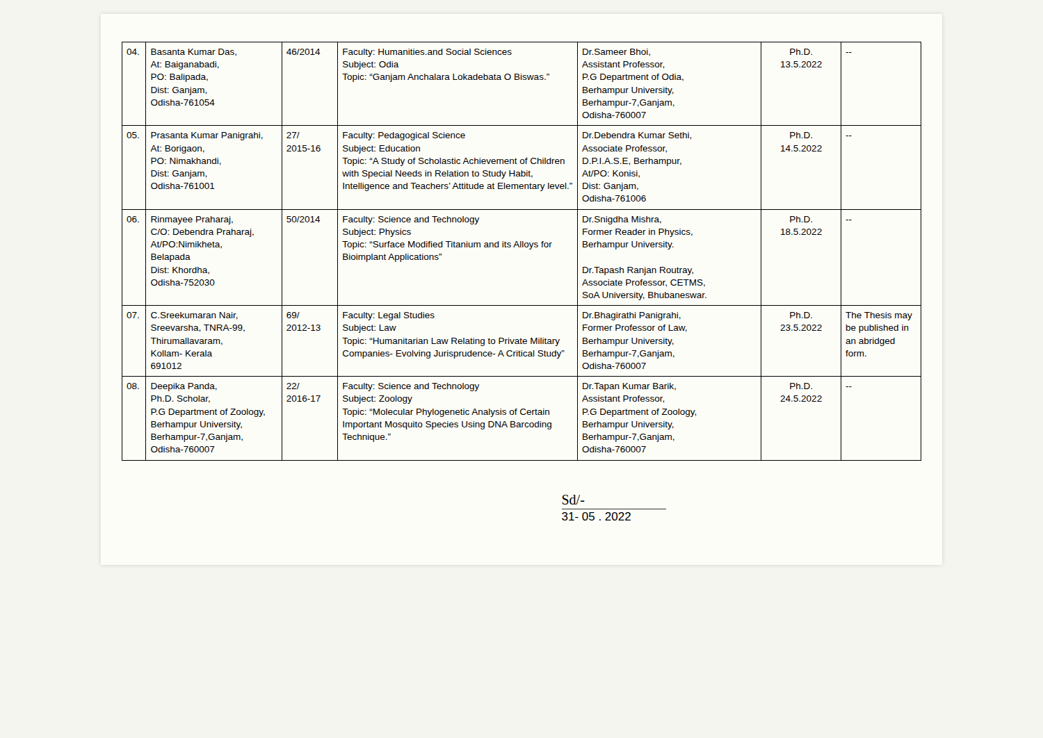| 04. | Basanta Kumar Das, At: Baiganabadi, PO: Balipada, Dist: Ganjam, Odisha-761054 | 46/2014 | Faculty: Humanities.and Social Sciences Subject: Odia Topic: “Ganjam Anchalara Lokadebata O Biswas.” | Dr.Sameer Bhoi, Assistant Professor, P.G Department of Odia, Berhampur University, Berhampur-7,Ganjam, Odisha-760007 | Ph.D. 13.5.2022 | -- |
| 05. | Prasanta Kumar Panigrahi, At: Borigaon, PO: Nimakhandi, Dist: Ganjam, Odisha-761001 | 27/ 2015-16 | Faculty: Pedagogical Science Subject: Education Topic: “A Study of Scholastic Achievement of Children with Special Needs in Relation to Study Habit, Intelligence and Teachers’ Attitude at Elementary level.” | Dr.Debendra Kumar Sethi, Associate Professor, D.P.I.A.S.E, Berhampur, At/PO: Konisi, Dist: Ganjam, Odisha-761006 | Ph.D. 14.5.2022 | -- |
| 06. | Rinmayee Praharaj, C/O: Debendra Praharaj, At/PO:Nimikheta, Belapada Dist: Khordha, Odisha-752030 | 50/2014 | Faculty: Science and Technology Subject: Physics Topic: “Surface Modified Titanium and its Alloys for Bioimplant Applications” | Dr.Snigdha Mishra, Former Reader in Physics, Berhampur University. Dr.Tapash Ranjan Routray, Associate Professor, CETMS, SoA University, Bhubaneswar. | Ph.D. 18.5.2022 | -- |
| 07. | C.Sreekumaran Nair, Sreevarsha, TNRA-99, Thirumallavaram, Kollam- Kerala 691012 | 69/ 2012-13 | Faculty: Legal Studies Subject: Law Topic: “Humanitarian Law Relating to Private Military Companies- Evolving Jurisprudence- A Critical Study” | Dr.Bhagirathi Panigrahi, Former Professor of Law, Berhampur University, Berhampur-7,Ganjam, Odisha-760007 | Ph.D. 23.5.2022 | The Thesis may be published in an abridged form. |
| 08. | Deepika Panda, Ph.D. Scholar, P.G Department of Zoology, Berhampur University, Berhampur-7,Ganjam, Odisha-760007 | 22/ 2016-17 | Faculty: Science and Technology Subject: Zoology Topic: “Molecular Phylogenetic Analysis of Certain Important Mosquito Species Using DNA Barcoding Technique.” | Dr.Tapan Kumar Barik, Assistant Professor, P.G Department of Zoology, Berhampur University, Berhampur-7,Ganjam, Odisha-760007 | Ph.D. 24.5.2022 | -- |
Sd/-
31- 05 . 2022